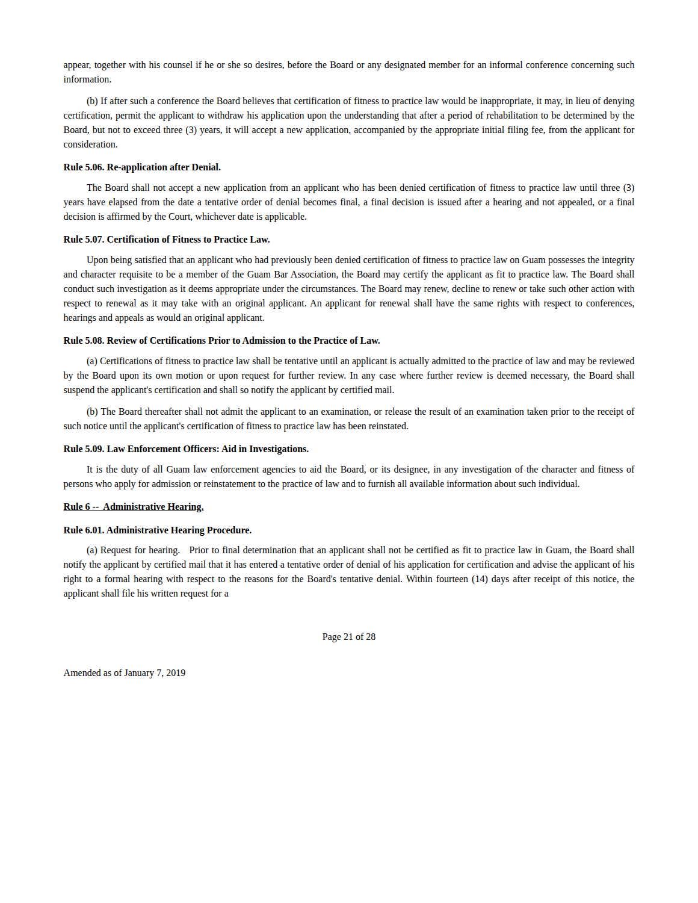appear, together with his counsel if he or she so desires, before the Board or any designated member for an informal conference concerning such information.
(b) If after such a conference the Board believes that certification of fitness to practice law would be inappropriate, it may, in lieu of denying certification, permit the applicant to withdraw his application upon the understanding that after a period of rehabilitation to be determined by the Board, but not to exceed three (3) years, it will accept a new application, accompanied by the appropriate initial filing fee, from the applicant for consideration.
Rule 5.06. Re-application after Denial.
The Board shall not accept a new application from an applicant who has been denied certification of fitness to practice law until three (3) years have elapsed from the date a tentative order of denial becomes final, a final decision is issued after a hearing and not appealed, or a final decision is affirmed by the Court, whichever date is applicable.
Rule 5.07. Certification of Fitness to Practice Law.
Upon being satisfied that an applicant who had previously been denied certification of fitness to practice law on Guam possesses the integrity and character requisite to be a member of the Guam Bar Association, the Board may certify the applicant as fit to practice law. The Board shall conduct such investigation as it deems appropriate under the circumstances. The Board may renew, decline to renew or take such other action with respect to renewal as it may take with an original applicant. An applicant for renewal shall have the same rights with respect to conferences, hearings and appeals as would an original applicant.
Rule 5.08. Review of Certifications Prior to Admission to the Practice of Law.
(a) Certifications of fitness to practice law shall be tentative until an applicant is actually admitted to the practice of law and may be reviewed by the Board upon its own motion or upon request for further review. In any case where further review is deemed necessary, the Board shall suspend the applicant's certification and shall so notify the applicant by certified mail.
(b) The Board thereafter shall not admit the applicant to an examination, or release the result of an examination taken prior to the receipt of such notice until the applicant's certification of fitness to practice law has been reinstated.
Rule 5.09. Law Enforcement Officers: Aid in Investigations.
It is the duty of all Guam law enforcement agencies to aid the Board, or its designee, in any investigation of the character and fitness of persons who apply for admission or reinstatement to the practice of law and to furnish all available information about such individual.
Rule 6 -- Administrative Hearing.
Rule 6.01. Administrative Hearing Procedure.
(a) Request for hearing. Prior to final determination that an applicant shall not be certified as fit to practice law in Guam, the Board shall notify the applicant by certified mail that it has entered a tentative order of denial of his application for certification and advise the applicant of his right to a formal hearing with respect to the reasons for the Board's tentative denial. Within fourteen (14) days after receipt of this notice, the applicant shall file his written request for a
Page 21 of 28
Amended as of January 7, 2019